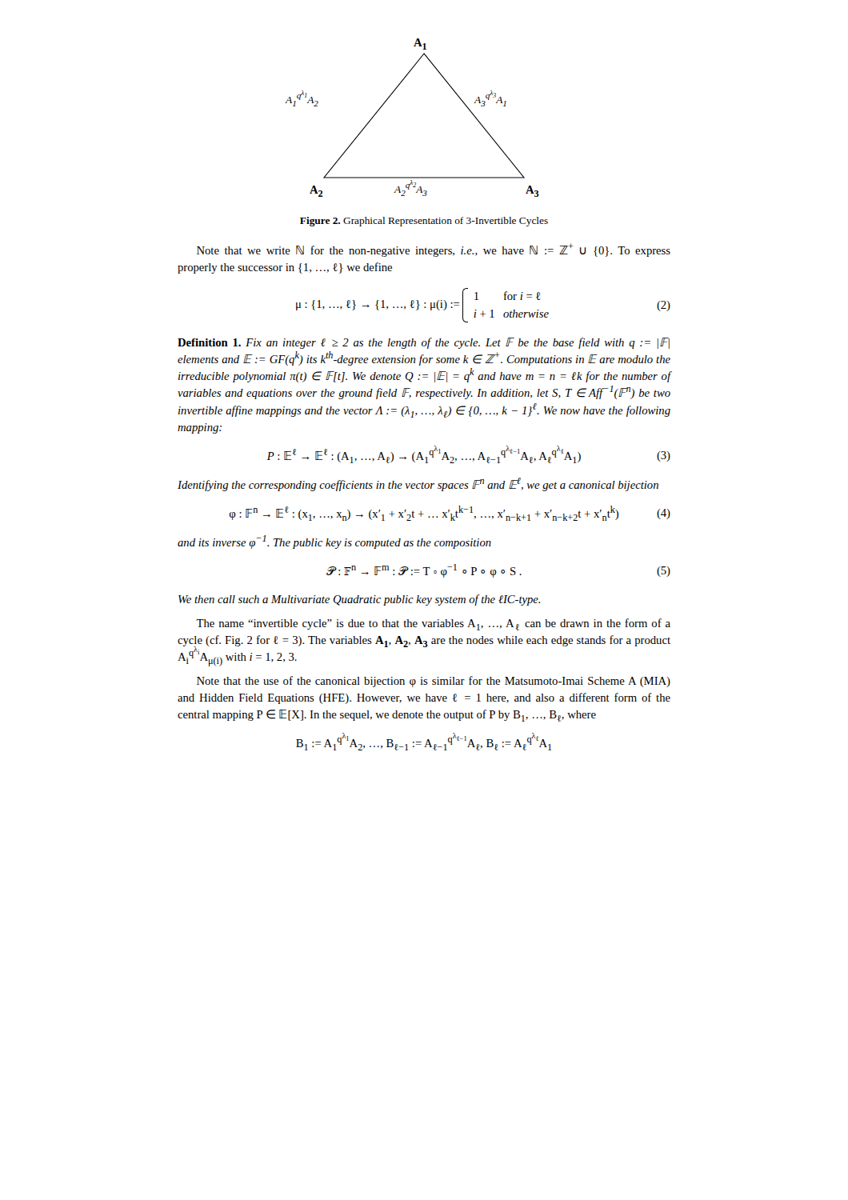A1 A2 A3 A1qλ1A2 A3qλ3A1 A2qλ2A3
Figure 2. Graphical Representation of 3-Invertible Cycles
Note that we write ℕ for the non-negative integers, i.e., we have ℕ := ℤ+ ∪ {0}. To express properly the successor in {1, …, ℓ} we define
μ : {1, …, ℓ} → {1, …, ℓ} : μ(i) :=
| 1 | for i = ℓ |
| i + 1 | otherwise |
(2)
Definition 1. Fix an integer ℓ ≥ 2 as the length of the cycle. Let 𝔽 be the base field with q := |𝔽| elements and 𝔼 := GF(qk) its kth-degree extension for some k ∈ ℤ+. Computations in 𝔼 are modulo the irreducible polynomial π(t) ∈ 𝔽[t]. We denote Q := |𝔼| = qk and have m = n = ℓk for the number of variables and equations over the ground field 𝔽, respectively. In addition, let S, T ∈ Aff−1(𝔽n) be two invertible affine mappings and the vector Λ := (λ1, …, λℓ) ∈ {0, …, k − 1}ℓ. We now have the following mapping:
P : 𝔼ℓ → 𝔼ℓ : (A1, …, Aℓ) → (A1qλ1A2, …, Aℓ−1qλℓ−1Aℓ, AℓqλℓA1) (3)
Identifying the corresponding coefficients in the vector spaces 𝔽n and 𝔼ℓ, we get a canonical bijection
φ : 𝔽n → 𝔼ℓ : (x1, …, xn) → (x′1 + x′2t + … x′ktk−1, …, x′n−k+1 + x′n−k+2t + x′ntk) (4)
and its inverse φ−1. The public key is computed as the composition
𝒫 : 𝔽n → 𝔽m : 𝒫 := T ∘ φ−1 ∘ P ∘ φ ∘ S . (5)
We then call such a Multivariate Quadratic public key system of the ℓIC-type.
The name “invertible cycle” is due to that the variables A1, …, Aℓ can be drawn in the form of a cycle (cf. Fig. 2 for ℓ = 3). The variables A1, A2, A3 are the nodes while each edge stands for a product AiqλiAμ(i) with i = 1, 2, 3.
Note that the use of the canonical bijection φ is similar for the Matsumoto-Imai Scheme A (MIA) and Hidden Field Equations (HFE). However, we have ℓ = 1 here, and also a different form of the central mapping P ∈ 𝔼[X]. In the sequel, we denote the output of P by B1, …, Bℓ, where
B1 := A1qλ1A2, …, Bℓ−1 := Aℓ−1qλℓ−1Aℓ, Bℓ := AℓqλℓA1